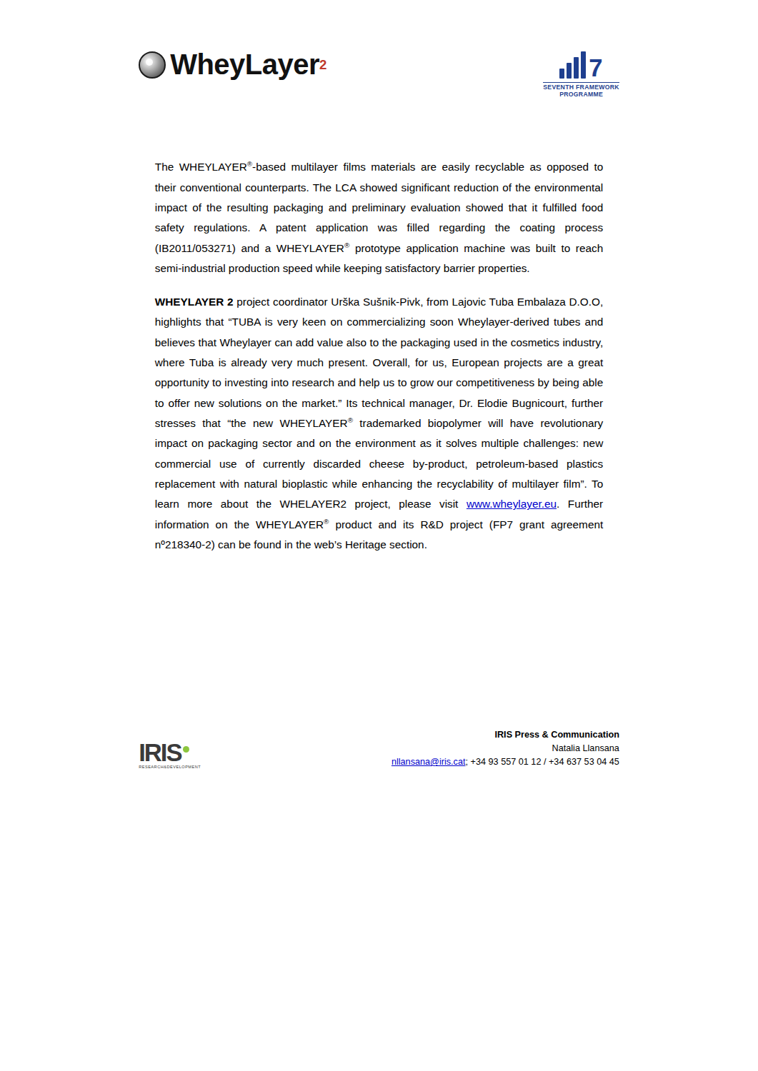Whey Layer 2
7
SEVENTH FRAMEWORK
PROGRAMME
The WHEYLAYER®-based multilayer films materials are easily recyclable as opposed to their conventional counterparts. The LCA showed significant reduction of the environmental impact of the resulting packaging and preliminary evaluation showed that it fulfilled food safety regulations. A patent application was filled regarding the coating process (IB2011/053271) and a WHEYLAYER® prototype application machine was built to reach semi-industrial production speed while keeping satisfactory barrier properties.
WHEYLAYER 2 project coordinator Urška Sušnik-Pivk, from Lajovic Tuba Embalaza D.O.O, highlights that “TUBA is very keen on commercializing soon Wheylayer-derived tubes and believes that Wheylayer can add value also to the packaging used in the cosmetics industry, where Tuba is already very much present. Overall, for us, European projects are a great opportunity to investing into research and help us to grow our competitiveness by being able to offer new solutions on the market.” Its technical manager, Dr. Elodie Bugnicourt, further stresses that “the new WHEYLAYER® trademarked biopolymer will have revolutionary impact on packaging sector and on the environment as it solves multiple challenges: new commercial use of currently discarded cheese by-product, petroleum-based plastics replacement with natural bioplastic while enhancing the recyclability of multilayer film”. To learn more about the WHELAYER2 project, please visit www.wheylayer.eu. Further information on the WHEYLAYER® product and its R&D project (FP7 grant agreement nº218340-2) can be found in the web’s Heritage section.
IRIS
RESEARCH&DEVELOPMENT
IRIS Press & Communication
Natalia Llansana
nllansana@iris.cat; +34 93 557 01 12 / +34 637 53 04 45